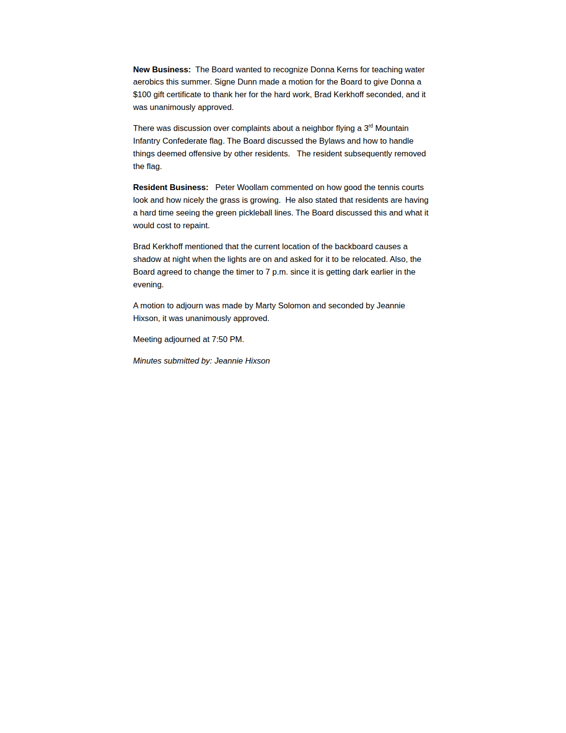New Business: The Board wanted to recognize Donna Kerns for teaching water aerobics this summer. Signe Dunn made a motion for the Board to give Donna a $100 gift certificate to thank her for the hard work, Brad Kerkhoff seconded, and it was unanimously approved.
There was discussion over complaints about a neighbor flying a 3rd Mountain Infantry Confederate flag. The Board discussed the Bylaws and how to handle things deemed offensive by other residents. The resident subsequently removed the flag.
Resident Business: Peter Woollam commented on how good the tennis courts look and how nicely the grass is growing. He also stated that residents are having a hard time seeing the green pickleball lines. The Board discussed this and what it would cost to repaint.
Brad Kerkhoff mentioned that the current location of the backboard causes a shadow at night when the lights are on and asked for it to be relocated. Also, the Board agreed to change the timer to 7 p.m. since it is getting dark earlier in the evening.
A motion to adjourn was made by Marty Solomon and seconded by Jeannie Hixson, it was unanimously approved.
Meeting adjourned at 7:50 PM.
Minutes submitted by: Jeannie Hixson